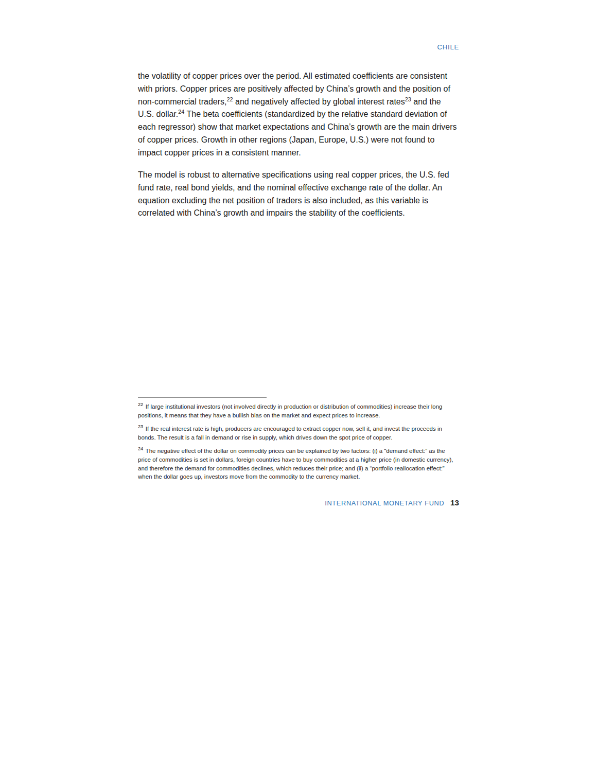CHILE
the volatility of copper prices over the period. All estimated coefficients are consistent with priors. Copper prices are positively affected by China’s growth and the position of non-commercial traders,22 and negatively affected by global interest rates23 and the U.S. dollar.24 The beta coefficients (standardized by the relative standard deviation of each regressor) show that market expectations and China’s growth are the main drivers of copper prices. Growth in other regions (Japan, Europe, U.S.) were not found to impact copper prices in a consistent manner.
The model is robust to alternative specifications using real copper prices, the U.S. fed fund rate, real bond yields, and the nominal effective exchange rate of the dollar. An equation excluding the net position of traders is also included, as this variable is correlated with China’s growth and impairs the stability of the coefficients.
22 If large institutional investors (not involved directly in production or distribution of commodities) increase their long positions, it means that they have a bullish bias on the market and expect prices to increase.
23 If the real interest rate is high, producers are encouraged to extract copper now, sell it, and invest the proceeds in bonds. The result is a fall in demand or rise in supply, which drives down the spot price of copper.
24 The negative effect of the dollar on commodity prices can be explained by two factors: (i) a “demand effect:” as the price of commodities is set in dollars, foreign countries have to buy commodities at a higher price (in domestic currency), and therefore the demand for commodities declines, which reduces their price; and (ii) a “portfolio reallocation effect:” when the dollar goes up, investors move from the commodity to the currency market.
INTERNATIONAL MONETARY FUND 13